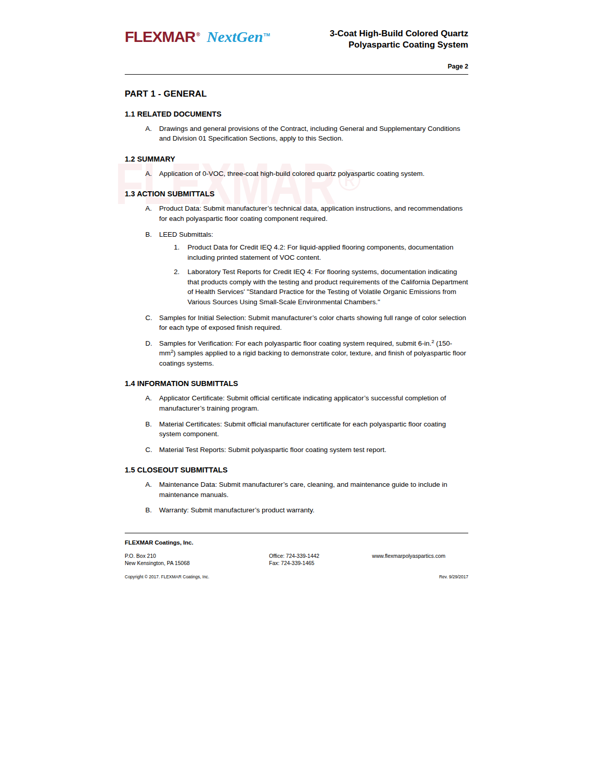FLEXMAR®
FLEXMAR® NextGenTM
3-Coat High-Build Colored Quartz
Polyaspartic Coating System
Page 2
PART 1 - GENERAL
1.1 RELATED DOCUMENTS
A. Drawings and general provisions of the Contract, including General and Supplementary Conditions and Division 01 Specification Sections, apply to this Section.
1.2 SUMMARY
A. Application of 0-VOC, three-coat high-build colored quartz polyaspartic coating system.
1.3 ACTION SUBMITTALS
A. Product Data: Submit manufacturer’s technical data, application instructions, and recommendations for each polyaspartic floor coating component required.
B. LEED Submittals:
1. Product Data for Credit IEQ 4.2: For liquid-applied flooring components, documentation including printed statement of VOC content.
2. Laboratory Test Reports for Credit IEQ 4: For flooring systems, documentation indicating that products comply with the testing and product requirements of the California Department of Health Services' "Standard Practice for the Testing of Volatile Organic Emissions from Various Sources Using Small-Scale Environmental Chambers."
C. Samples for Initial Selection: Submit manufacturer’s color charts showing full range of color selection for each type of exposed finish required.
D. Samples for Verification: For each polyaspartic floor coating system required, submit 6-in.2 (150-mm2) samples applied to a rigid backing to demonstrate color, texture, and finish of polyaspartic floor coatings systems.
1.4 INFORMATION SUBMITTALS
A. Applicator Certificate: Submit official certificate indicating applicator’s successful completion of manufacturer’s training program.
B. Material Certificates: Submit official manufacturer certificate for each polyaspartic floor coating system component.
C. Material Test Reports: Submit polyaspartic floor coating system test report.
1.5 CLOSEOUT SUBMITTALS
A. Maintenance Data: Submit manufacturer’s care, cleaning, and maintenance guide to include in maintenance manuals.
B. Warranty: Submit manufacturer’s product warranty.
FLEXMAR Coatings, Inc.
P.O. Box 210
New Kensington, PA 15068
Office: 724-339-1442
Fax: 724-339-1465
www.flexmarpolyaspartics.com
Copyright © 2017. FLEXMAR Coatings, Inc. Rev. 9/29/2017